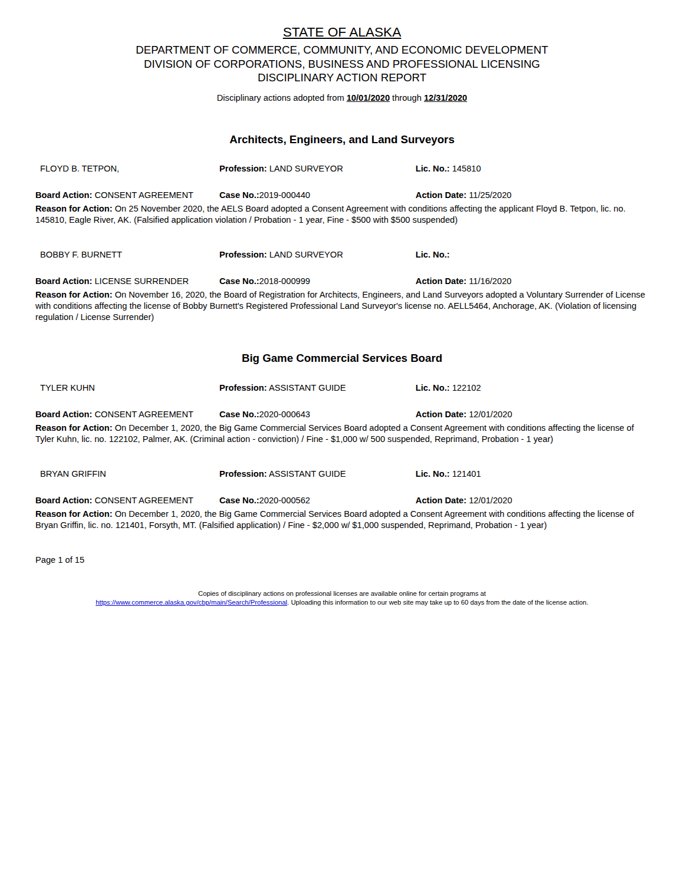STATE OF ALASKA
DEPARTMENT OF COMMERCE, COMMUNITY, AND ECONOMIC DEVELOPMENT
DIVISION OF CORPORATIONS, BUSINESS AND PROFESSIONAL LICENSING
DISCIPLINARY ACTION REPORT
Disciplinary actions adopted from 10/01/2020 through 12/31/2020
Architects, Engineers, and Land Surveyors
| FLOYD B. TETPON, | Profession: LAND SURVEYOR | Lic. No.: 145810 |
| Board Action: CONSENT AGREEMENT | Case No.: 2019-000440 | Action Date: 11/25/2020 |
Reason for Action: On 25 November 2020, the AELS Board adopted a Consent Agreement with conditions affecting the applicant Floyd B. Tetpon, lic. no. 145810, Eagle River, AK. (Falsified application violation / Probation - 1 year, Fine - $500 with $500 suspended)
| BOBBY F. BURNETT | Profession: LAND SURVEYOR | Lic. No.: |
| Board Action: LICENSE SURRENDER | Case No.: 2018-000999 | Action Date: 11/16/2020 |
Reason for Action: On November 16, 2020, the Board of Registration for Architects, Engineers, and Land Surveyors adopted a Voluntary Surrender of License with conditions affecting the license of Bobby Burnett's Registered Professional Land Surveyor's license no. AELL5464, Anchorage, AK. (Violation of licensing regulation / License Surrender)
Big Game Commercial Services Board
| TYLER KUHN | Profession: ASSISTANT GUIDE | Lic. No.: 122102 |
| Board Action: CONSENT AGREEMENT | Case No.: 2020-000643 | Action Date: 12/01/2020 |
Reason for Action: On December 1, 2020, the Big Game Commercial Services Board adopted a Consent Agreement with conditions affecting the license of Tyler Kuhn, lic. no. 122102, Palmer, AK. (Criminal action - conviction) / Fine - $1,000 w/ 500 suspended, Reprimand, Probation - 1 year)
| BRYAN GRIFFIN | Profession: ASSISTANT GUIDE | Lic. No.: 121401 |
| Board Action: CONSENT AGREEMENT | Case No.: 2020-000562 | Action Date: 12/01/2020 |
Reason for Action: On December 1, 2020, the Big Game Commercial Services Board adopted a Consent Agreement with conditions affecting the license of Bryan Griffin, lic. no. 121401, Forsyth, MT. (Falsified application) / Fine - $2,000 w/ $1,000 suspended, Reprimand, Probation - 1 year)
Page 1 of 15
Copies of disciplinary actions on professional licenses are available online for certain programs at
https://www.commerce.alaska.gov/cbp/main/Search/Professional. Uploading this information to our web site may take up to 60 days from the date of the license action.